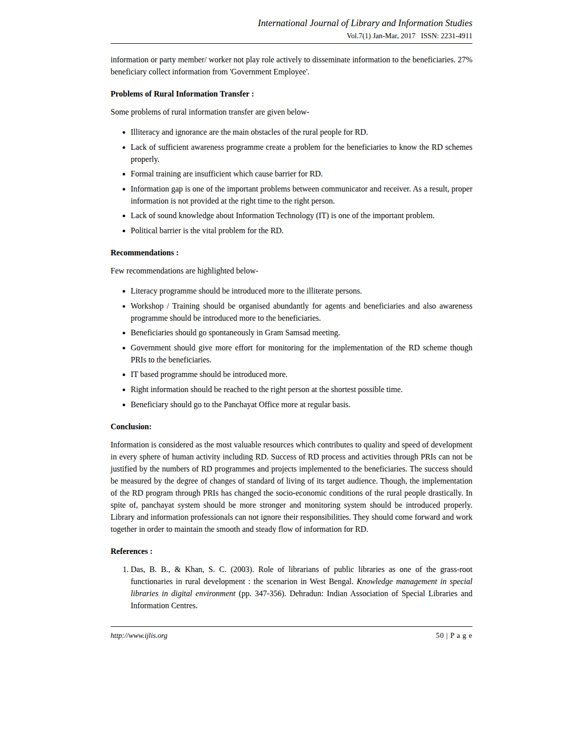International Journal of Library and Information Studies Vol.7(1) Jan-Mar, 2017 ISSN: 2231-4911
information or party member/ worker not play role actively to disseminate information to the beneficiaries. 27% beneficiary collect information from 'Government Employee'.
Problems of Rural Information Transfer :
Some problems of rural information transfer are given below-
Illiteracy and ignorance are the main obstacles of the rural people for RD.
Lack of sufficient awareness programme create a problem for the beneficiaries to know the RD schemes properly.
Formal training are insufficient which cause barrier for RD.
Information gap is one of the important problems between communicator and receiver. As a result, proper information is not provided at the right time to the right person.
Lack of sound knowledge about Information Technology (IT) is one of the important problem.
Political barrier is the vital problem for the RD.
Recommendations :
Few recommendations are highlighted below-
Literacy programme should be introduced more to the illiterate persons.
Workshop / Training should be organised abundantly for agents and beneficiaries and also awareness programme should be introduced more to the beneficiaries.
Beneficiaries should go spontaneously in Gram Samsad meeting.
Government should give more effort for monitoring for the implementation of the RD scheme though PRIs to the beneficiaries.
IT based programme should be introduced more.
Right information should be reached to the right person at the shortest possible time.
Beneficiary should go to the Panchayat Office more at regular basis.
Conclusion:
Information is considered as the most valuable resources which contributes to quality and speed of development in every sphere of human activity including RD. Success of RD process and activities through PRIs can not be justified by the numbers of RD programmes and projects implemented to the beneficiaries. The success should be measured by the degree of changes of standard of living of its target audience. Though, the implementation of the RD program through PRIs has changed the socio-economic conditions of the rural people drastically. In spite of, panchayat system should be more stronger and monitoring system should be introduced properly. Library and information professionals can not ignore their responsibilities. They should come forward and work together in order to maintain the smooth and steady flow of information for RD.
References :
Das, B. B., & Khan, S. C. (2003). Role of librarians of public libraries as one of the grass-root functionaries in rural development : the scenarion in West Bengal. Knowledge management in special libraries in digital environment (pp. 347-356). Dehradun: Indian Association of Special Libraries and Information Centres.
http://www.ijlis.org 50 | P a g e